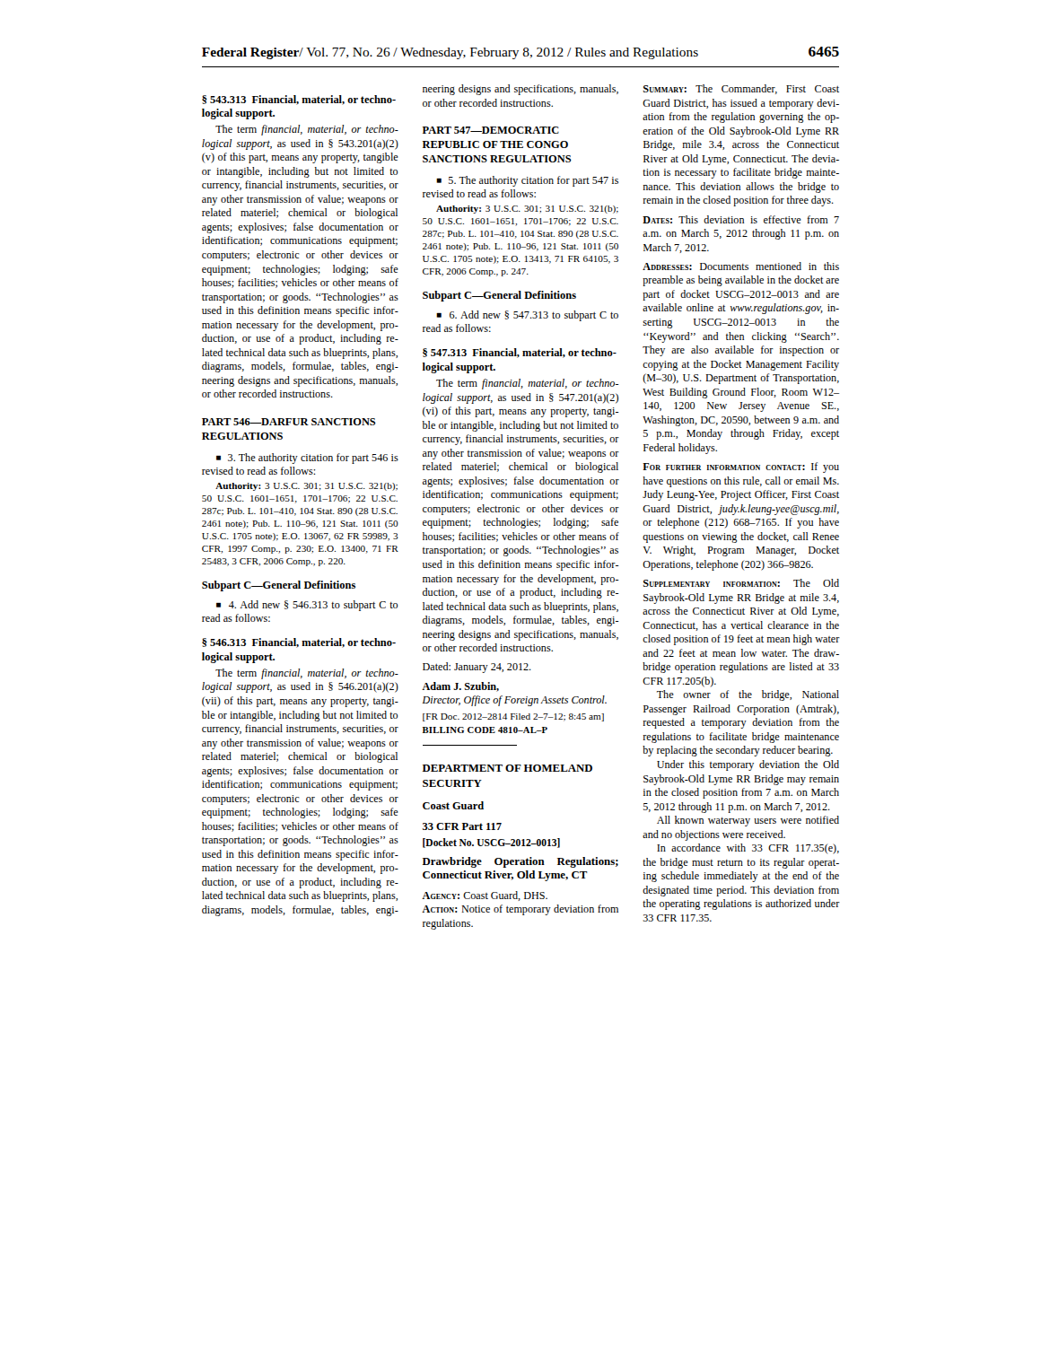Federal Register/ Vol. 77, No. 26 / Wednesday, February 8, 2012 / Rules and Regulations
6465
§ 543.313 Financial, material, or technological support.
The term financial, material, or technological support, as used in § 543.201(a)(2)(v) of this part, means any property, tangible or intangible, including but not limited to currency, financial instruments, securities, or any other transmission of value; weapons or related materiel; chemical or biological agents; explosives; false documentation or identification; communications equipment; computers; electronic or other devices or equipment; technologies; lodging; safe houses; facilities; vehicles or other means of transportation; or goods. ‘‘Technologies’’ as used in this definition means specific information necessary for the development, production, or use of a product, including related technical data such as blueprints, plans, diagrams, models, formulae, tables, engineering designs and specifications, manuals, or other recorded instructions.
PART 546—DARFUR SANCTIONS REGULATIONS
■ 3. The authority citation for part 546 is revised to read as follows:
Authority: 3 U.S.C. 301; 31 U.S.C. 321(b); 50 U.S.C. 1601–1651, 1701–1706; 22 U.S.C. 287c; Pub. L. 101–410, 104 Stat. 890 (28 U.S.C. 2461 note); Pub. L. 110–96, 121 Stat. 1011 (50 U.S.C. 1705 note); E.O. 13067, 62 FR 59989, 3 CFR, 1997 Comp., p. 230; E.O. 13400, 71 FR 25483, 3 CFR, 2006 Comp., p. 220.
Subpart C—General Definitions
■ 4. Add new § 546.313 to subpart C to read as follows:
§ 546.313 Financial, material, or technological support.
The term financial, material, or technological support, as used in § 546.201(a)(2)(vii) of this part, means any property, tangible or intangible, including but not limited to currency, financial instruments, securities, or any other transmission of value; weapons or related materiel; chemical or biological agents; explosives; false documentation or identification; communications equipment; computers; electronic or other devices or equipment; technologies; lodging; safe houses; facilities; vehicles or other means of transportation; or goods. ‘‘Technologies’’ as used in this definition means specific information necessary for the development, production, or use of a product, including related technical data such as blueprints, plans, diagrams, models, formulae, tables, engineering designs and specifications, manuals, or other recorded instructions.
PART 547—DEMOCRATIC REPUBLIC OF THE CONGO SANCTIONS REGULATIONS
■ 5. The authority citation for part 547 is revised to read as follows:
Authority: 3 U.S.C. 301; 31 U.S.C. 321(b); 50 U.S.C. 1601–1651, 1701–1706; 22 U.S.C. 287c; Pub. L. 101–410, 104 Stat. 890 (28 U.S.C. 2461 note); Pub. L. 110–96, 121 Stat. 1011 (50 U.S.C. 1705 note); E.O. 13413, 71 FR 64105, 3 CFR, 2006 Comp., p. 247.
Subpart C—General Definitions
■ 6. Add new § 547.313 to subpart C to read as follows:
§ 547.313 Financial, material, or technological support.
The term financial, material, or technological support, as used in § 547.201(a)(2)(vi) of this part, means any property, tangible or intangible, including but not limited to currency, financial instruments, securities, or any other transmission of value; weapons or related materiel; chemical or biological agents; explosives; false documentation or identification; communications equipment; computers; electronic or other devices or equipment; technologies; lodging; safe houses; facilities; vehicles or other means of transportation; or goods. ‘‘Technologies’’ as used in this definition means specific information necessary for the development, production, or use of a product, including related technical data such as blueprints, plans, diagrams, models, formulae, tables, engineering designs and specifications, manuals, or other recorded instructions.
Dated: January 24, 2012.
Adam J. Szubin,
Director, Office of Foreign Assets Control.
[FR Doc. 2012–2814 Filed 2–7–12; 8:45 am]
BILLING CODE 4810–AL–P
DEPARTMENT OF HOMELAND SECURITY
Coast Guard
33 CFR Part 117
[Docket No. USCG–2012–0013]
Drawbridge Operation Regulations; Connecticut River, Old Lyme, CT
Agency: Coast Guard, DHS.
Action: Notice of temporary deviation from regulations.
Summary: The Commander, First Coast Guard District, has issued a temporary deviation from the regulation governing the operation of the Old Saybrook-Old Lyme RR Bridge, mile 3.4, across the Connecticut River at Old Lyme, Connecticut. The deviation is necessary to facilitate bridge maintenance. This deviation allows the bridge to remain in the closed position for three days.
Dates: This deviation is effective from 7 a.m. on March 5, 2012 through 11 p.m. on March 7, 2012.
Addresses: Documents mentioned in this preamble as being available in the docket are part of docket USCG–2012–0013 and are available online at www.regulations.gov, inserting USCG–2012–0013 in the ‘‘Keyword’’ and then clicking ‘‘Search’’. They are also available for inspection or copying at the Docket Management Facility (M–30), U.S. Department of Transportation, West Building Ground Floor, Room W12–140, 1200 New Jersey Avenue SE., Washington, DC, 20590, between 9 a.m. and 5 p.m., Monday through Friday, except Federal holidays.
For further information contact: If you have questions on this rule, call or email Ms. Judy Leung-Yee, Project Officer, First Coast Guard District, judy.k.leung-yee@uscg.mil, or telephone (212) 668–7165. If you have questions on viewing the docket, call Renee V. Wright, Program Manager, Docket Operations, telephone (202) 366–9826.
Supplementary information: The Old Saybrook-Old Lyme RR Bridge at mile 3.4, across the Connecticut River at Old Lyme, Connecticut, has a vertical clearance in the closed position of 19 feet at mean high water and 22 feet at mean low water. The drawbridge operation regulations are listed at 33 CFR 117.205(b).
The owner of the bridge, National Passenger Railroad Corporation (Amtrak), requested a temporary deviation from the regulations to facilitate bridge maintenance by replacing the secondary reducer bearing.
Under this temporary deviation the Old Saybrook-Old Lyme RR Bridge may remain in the closed position from 7 a.m. on March 5, 2012 through 11 p.m. on March 7, 2012.
All known waterway users were notified and no objections were received.
In accordance with 33 CFR 117.35(e), the bridge must return to its regular operating schedule immediately at the end of the designated time period. This deviation from the operating regulations is authorized under 33 CFR 117.35.